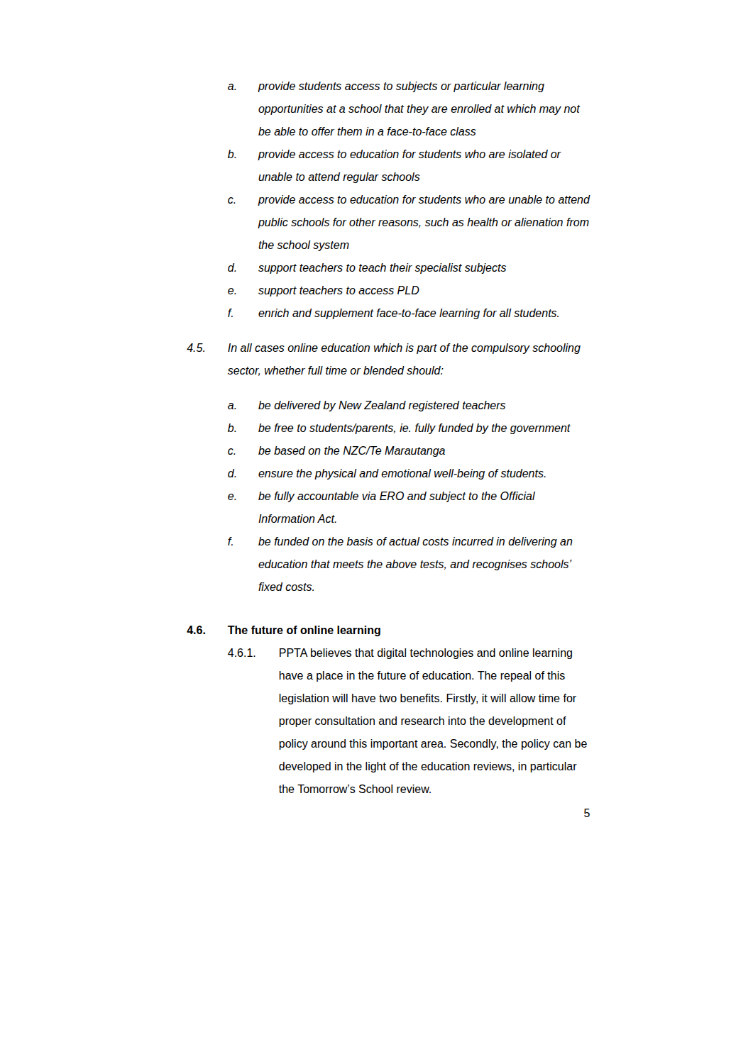a.
provide students access to subjects or particular learning opportunities at a school that they are enrolled at which may not be able to offer them in a face-to-face class
b.
provide access to education for students who are isolated or unable to attend regular schools
c.
provide access to education for students who are unable to attend public schools for other reasons, such as health or alienation from the school system
d.
support teachers to teach their specialist subjects
e.
support teachers to access PLD
f.
enrich and supplement face-to-face learning for all students.
4.5.
In all cases online education which is part of the compulsory schooling sector, whether full time or blended should:
a.
be delivered by New Zealand registered teachers
b.
be free to students/parents, ie. fully funded by the government
c.
be based on the NZC/Te Marautanga
d.
ensure the physical and emotional well-being of students.
e.
be fully accountable via ERO and subject to the Official Information Act.
f.
be funded on the basis of actual costs incurred in delivering an education that meets the above tests, and recognises schools’ fixed costs.
4.6.
The future of online learning
4.6.1.
PPTA believes that digital technologies and online learning have a place in the future of education. The repeal of this legislation will have two benefits. Firstly, it will allow time for proper consultation and research into the development of policy around this important area. Secondly, the policy can be developed in the light of the education reviews, in particular the Tomorrow’s School review.
5